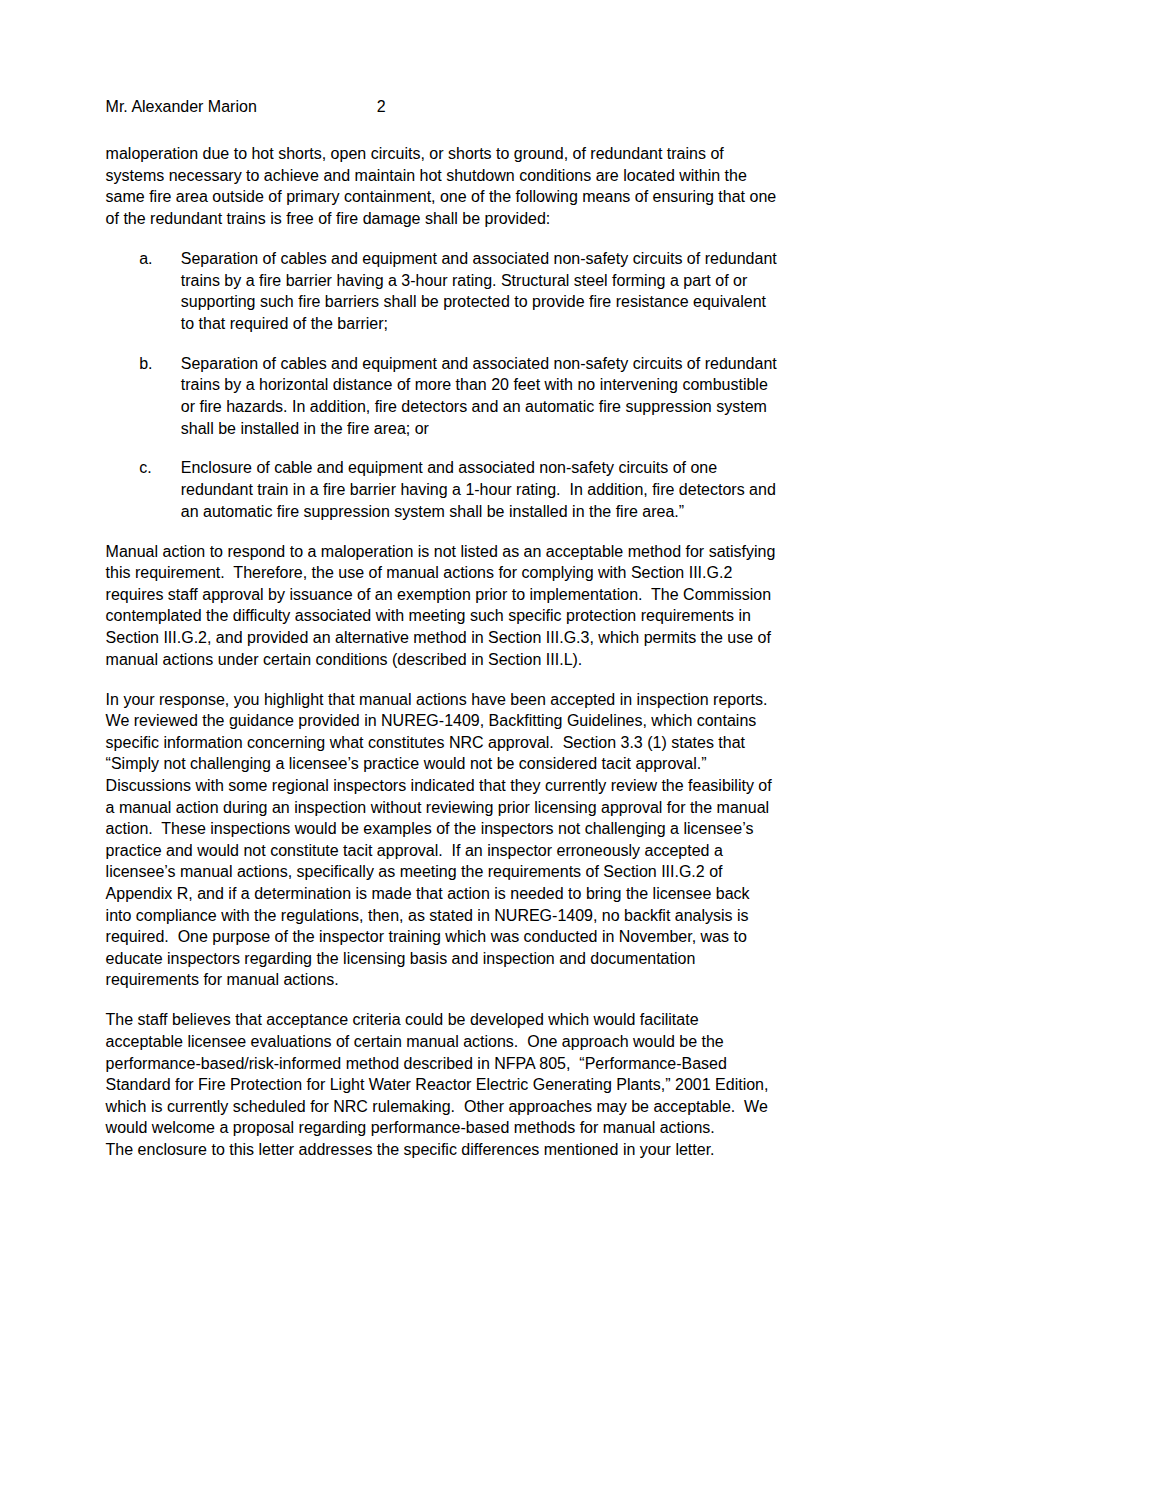Mr. Alexander Marion 2
maloperation due to hot shorts, open circuits, or shorts to ground, of redundant trains of systems necessary to achieve and maintain hot shutdown conditions are located within the same fire area outside of primary containment, one of the following means of ensuring that one of the redundant trains is free of fire damage shall be provided:
a. Separation of cables and equipment and associated non-safety circuits of redundant trains by a fire barrier having a 3-hour rating. Structural steel forming a part of or supporting such fire barriers shall be protected to provide fire resistance equivalent to that required of the barrier;
b. Separation of cables and equipment and associated non-safety circuits of redundant trains by a horizontal distance of more than 20 feet with no intervening combustible or fire hazards. In addition, fire detectors and an automatic fire suppression system shall be installed in the fire area; or
c. Enclosure of cable and equipment and associated non-safety circuits of one redundant train in a fire barrier having a 1-hour rating. In addition, fire detectors and an automatic fire suppression system shall be installed in the fire area.”
Manual action to respond to a maloperation is not listed as an acceptable method for satisfying this requirement. Therefore, the use of manual actions for complying with Section III.G.2 requires staff approval by issuance of an exemption prior to implementation. The Commission contemplated the difficulty associated with meeting such specific protection requirements in Section III.G.2, and provided an alternative method in Section III.G.3, which permits the use of manual actions under certain conditions (described in Section III.L).
In your response, you highlight that manual actions have been accepted in inspection reports. We reviewed the guidance provided in NUREG-1409, Backfitting Guidelines, which contains specific information concerning what constitutes NRC approval. Section 3.3 (1) states that “Simply not challenging a licensee’s practice would not be considered tacit approval.” Discussions with some regional inspectors indicated that they currently review the feasibility of a manual action during an inspection without reviewing prior licensing approval for the manual action. These inspections would be examples of the inspectors not challenging a licensee’s practice and would not constitute tacit approval. If an inspector erroneously accepted a licensee’s manual actions, specifically as meeting the requirements of Section III.G.2 of Appendix R, and if a determination is made that action is needed to bring the licensee back into compliance with the regulations, then, as stated in NUREG-1409, no backfit analysis is required. One purpose of the inspector training which was conducted in November, was to educate inspectors regarding the licensing basis and inspection and documentation requirements for manual actions.
The staff believes that acceptance criteria could be developed which would facilitate acceptable licensee evaluations of certain manual actions. One approach would be the performance-based/risk-informed method described in NFPA 805, “Performance-Based Standard for Fire Protection for Light Water Reactor Electric Generating Plants,” 2001 Edition, which is currently scheduled for NRC rulemaking. Other approaches may be acceptable. We would welcome a proposal regarding performance-based methods for manual actions.
The enclosure to this letter addresses the specific differences mentioned in your letter.